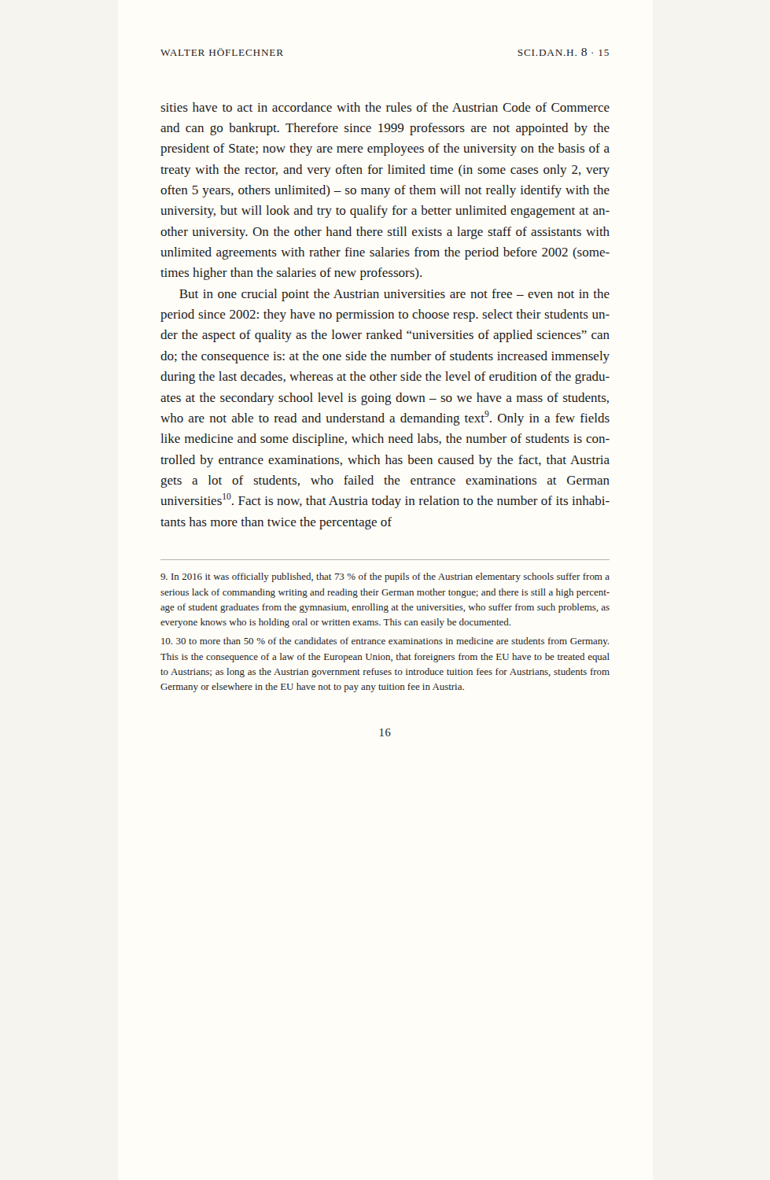Walter Höflechner Sci.dan.h. 8 · 15
sities have to act in accordance with the rules of the Austrian Code of Commerce and can go bankrupt. Therefore since 1999 professors are not appointed by the president of State; now they are mere employees of the university on the basis of a treaty with the rector, and very often for limited time (in some cases only 2, very often 5 years, others unlimited) – so many of them will not really identify with the university, but will look and try to qualify for a better unlimited engagement at another university. On the other hand there still exists a large staff of assistants with unlimited agreements with rather fine salaries from the period before 2002 (sometimes higher than the salaries of new professors).
But in one crucial point the Austrian universities are not free – even not in the period since 2002: they have no permission to choose resp. select their students under the aspect of quality as the lower ranked “universities of applied sciences” can do; the consequence is: at the one side the number of students increased immensely during the last decades, whereas at the other side the level of erudition of the graduates at the secondary school level is going down – so we have a mass of students, who are not able to read and understand a demanding text9. Only in a few fields like medicine and some discipline, which need labs, the number of students is controlled by entrance examinations, which has been caused by the fact, that Austria gets a lot of students, who failed the entrance examinations at German universities10. Fact is now, that Austria today in relation to the number of its inhabitants has more than twice the percentage of
9. In 2016 it was officially published, that 73 % of the pupils of the Austrian elementary schools suffer from a serious lack of commanding writing and reading their German mother tongue; and there is still a high percentage of student graduates from the gymnasium, enrolling at the universities, who suffer from such problems, as everyone knows who is holding oral or written exams. This can easily be documented.
10. 30 to more than 50 % of the candidates of entrance examinations in medicine are students from Germany. This is the consequence of a law of the European Union, that foreigners from the EU have to be treated equal to Austrians; as long as the Austrian government refuses to introduce tuition fees for Austrians, students from Germany or elsewhere in the EU have not to pay any tuition fee in Austria.
16